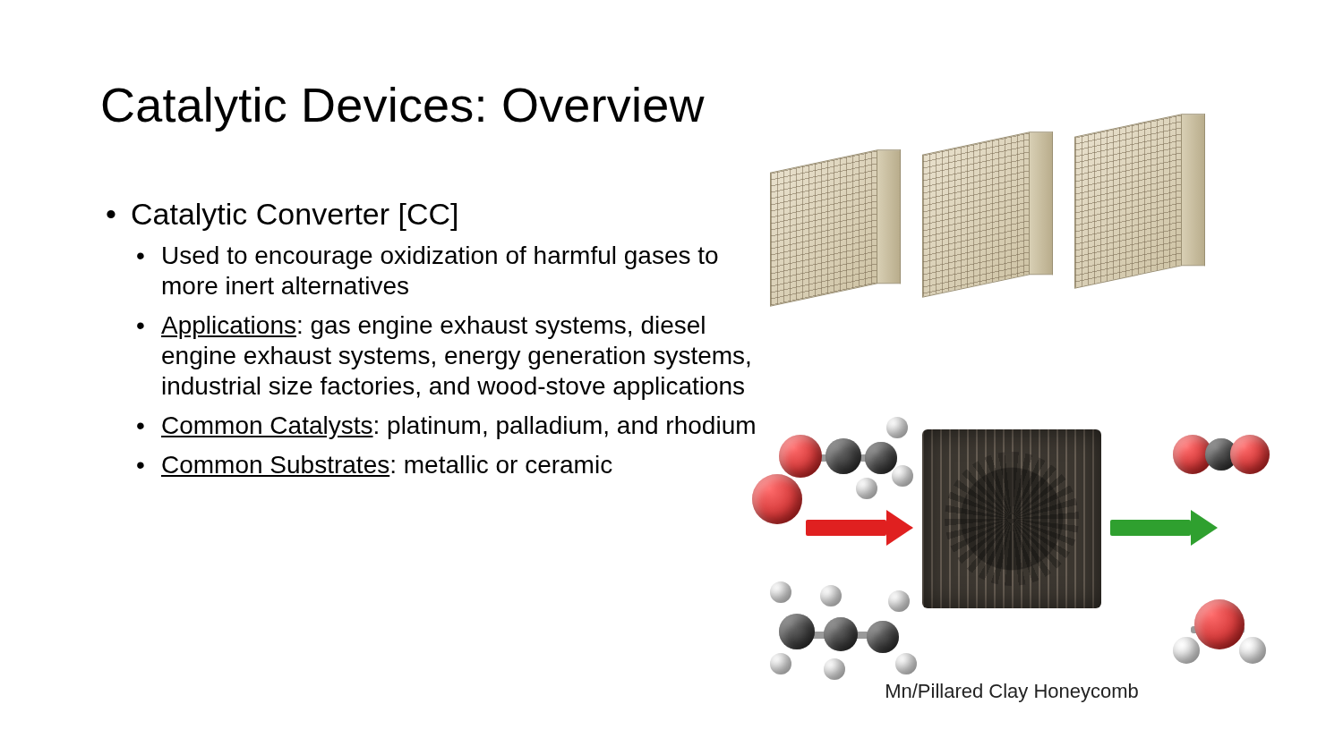Catalytic Devices: Overview
Catalytic Converter [CC]
Used to encourage oxidization of harmful gases to more inert alternatives
Applications: gas engine exhaust systems, diesel engine exhaust systems, energy generation systems, industrial size factories, and wood-stove applications
Common Catalysts: platinum, palladium, and rhodium
Common Substrates: metallic or ceramic
Mn/Pillared Clay Honeycomb